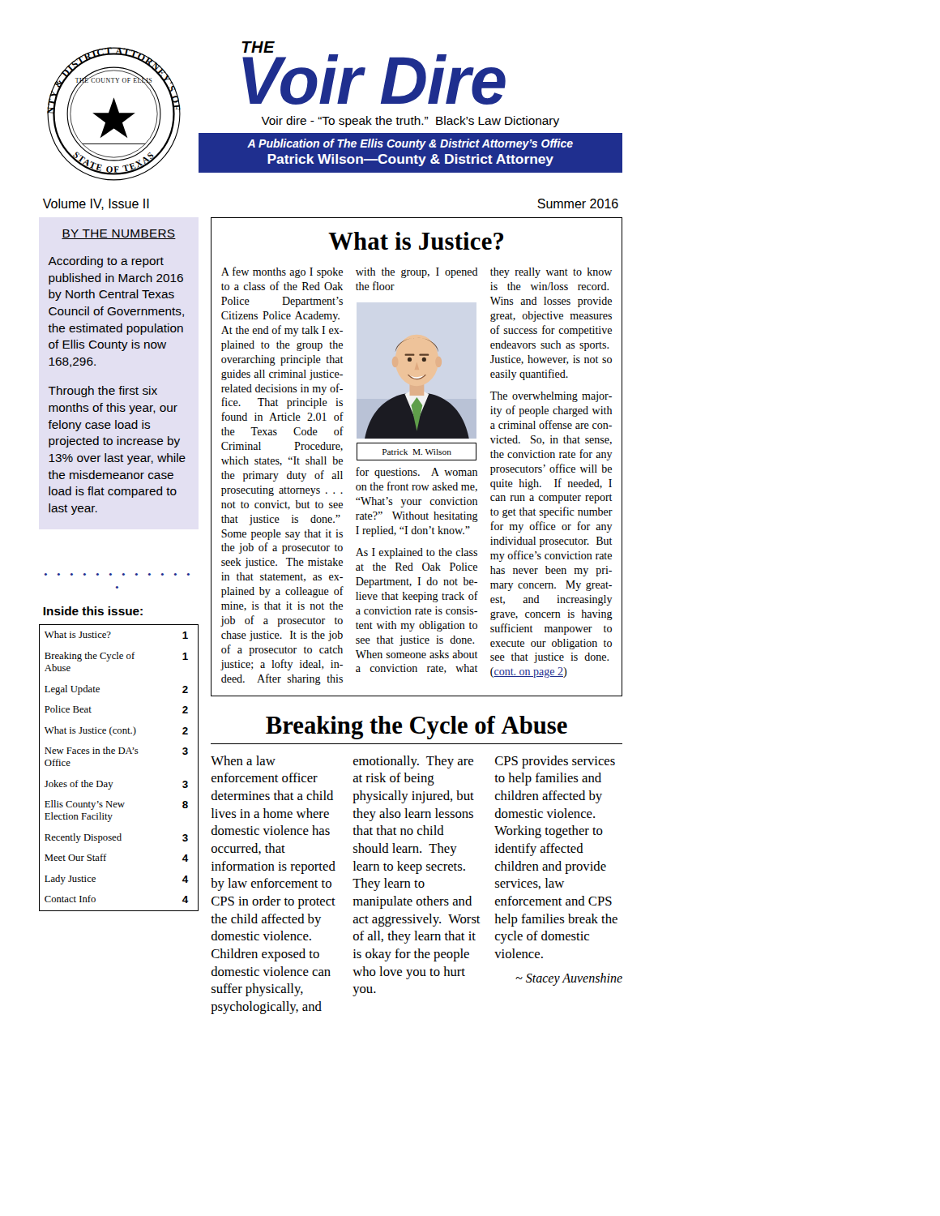COUNTY & DISTRICT ATTORNEY'S OFFICE STATE OF TEXAS THE COUNTY OF ELLIS
THE
Voir Dire
Voir dire - “To speak the truth.” Black’s Law Dictionary
A Publication of The Ellis County & District Attorney’s Office
Patrick Wilson—County & District Attorney
Volume IV, Issue II
Summer 2016
BY THE NUMBERS
According to a report published in March 2016 by North Central Texas Council of Governments, the estimated population of Ellis County is now 168,296.
Through the first six months of this year, our felony case load is projected to increase by 13% over last year, while the misdemeanor case load is flat compared to last year.
• • • • • • • • • • • • •
Inside this issue:
| What is Justice? | 1 |
| Breaking the Cycle of Abuse | 1 |
| Legal Update | 2 |
| Police Beat | 2 |
| What is Justice (cont.) | 2 |
| New Faces in the DA’s Office | 3 |
| Jokes of the Day | 3 |
| Ellis County’s New Election Facility | 8 |
| Recently Disposed | 3 |
| Meet Our Staff | 4 |
| Lady Justice | 4 |
| Contact Info | 4 |
What is Justice?
A few months ago I spoke to a class of the Red Oak Police Department’s Citizens Police Academy. At the end of my talk I explained to the group the overarching principle that guides all criminal justice-related decisions in my office. That principle is found in Article 2.01 of the Texas Code of Criminal Procedure, which states, “It shall be the primary duty of all prosecuting attorneys . . . not to convict, but to see that justice is done.” Some people say that it is the job of a prosecutor to seek justice. The mistake in that statement, as explained by a colleague of mine, is that it is not the job of a prosecutor to chase justice. It is the job of a prosecutor to catch justice; a lofty ideal, indeed. After sharing this with the group, I opened the floor
Patrick M. Wilson
for questions. A woman on the front row asked me, “What’s your conviction rate?” Without hesitating I replied, “I don’t know.”
As I explained to the class at the Red Oak Police Department, I do not believe that keeping track of a conviction rate is consistent with my obligation to see that justice is done. When someone asks about a conviction rate, what they really want to know is the win/loss record. Wins and losses provide great, objective measures of success for competitive endeavors such as sports. Justice, however, is not so easily quantified.
The overwhelming majority of people charged with a criminal offense are convicted. So, in that sense, the conviction rate for any prosecutors’ office will be quite high. If needed, I can run a computer report to get that specific number for my office or for any individual prosecutor. But my office’s conviction rate has never been my primary concern. My greatest, and increasingly grave, concern is having sufficient manpower to execute our obligation to see that justice is done. (cont. on page 2)
Breaking the Cycle of Abuse
When a law enforcement officer determines that a child lives in a home where domestic violence has occurred, that information is reported by law enforcement to CPS in order to protect the child affected by domestic violence. Children exposed to domestic violence can suffer physically, psychologically, and emotionally. They are at risk of being physically injured, but they also learn lessons that that no child should learn. They learn to keep secrets. They learn to manipulate others and act aggressively. Worst of all, they learn that it is okay for the people who love you to hurt you.
CPS provides services to help families and children affected by domestic violence. Working together to identify affected children and provide services, law enforcement and CPS help families break the cycle of domestic violence.
~ Stacey Auvenshine